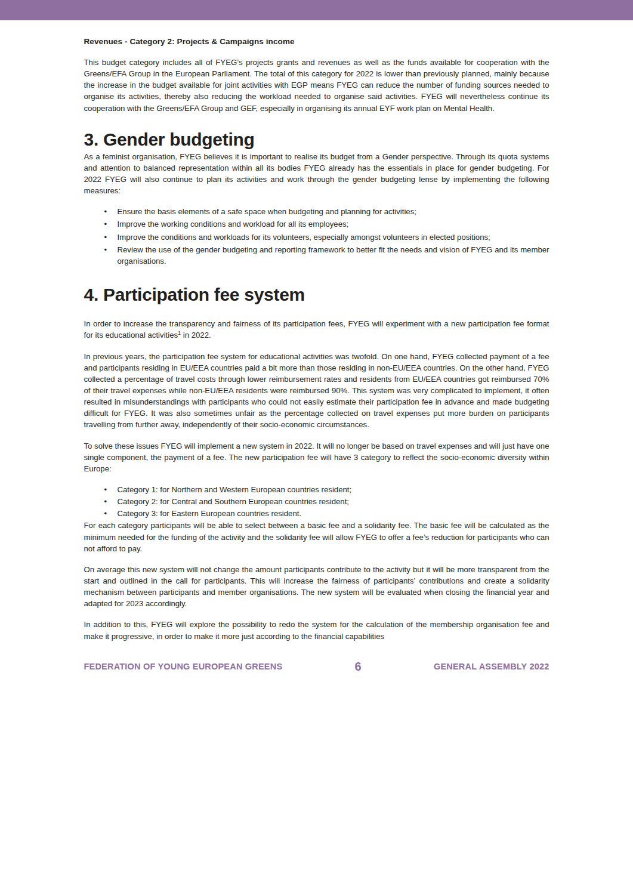Revenues - Category 2: Projects & Campaigns income
This budget category includes all of FYEG’s projects grants and revenues as well as the funds available for cooperation with the Greens/EFA Group in the European Parliament. The total of this category for 2022 is lower than previously planned, mainly because the increase in the budget available for joint activities with EGP means FYEG can reduce the number of funding sources needed to organise its activities, thereby also reducing the workload needed to organise said activities. FYEG will nevertheless continue its cooperation with the Greens/EFA Group and GEF, especially in organising its annual EYF work plan on Mental Health.
3. Gender budgeting
As a feminist organisation, FYEG believes it is important to realise its budget from a Gender perspective. Through its quota systems and attention to balanced representation within all its bodies FYEG already has the essentials in place for gender budgeting. For 2022 FYEG will also continue to plan its activities and work through the gender budgeting lense by implementing the following measures:
Ensure the basis elements of a safe space when budgeting and planning for activities;
Improve the working conditions and workload for all its employees;
Improve the conditions and workloads for its volunteers, especially amongst volunteers in elected positions;
Review the use of the gender budgeting and reporting framework to better fit the needs and vision of FYEG and its member organisations.
4. Participation fee system
In order to increase the transparency and fairness of its participation fees, FYEG will experiment with a new participation fee format for its educational activities1 in 2022.
In previous years, the participation fee system for educational activities was twofold. On one hand, FYEG collected payment of a fee and participants residing in EU/EEA countries paid a bit more than those residing in non-EU/EEA countries. On the other hand, FYEG collected a percentage of travel costs through lower reimbursement rates and residents from EU/EEA countries got reimbursed 70% of their travel expenses while non-EU/EEA residents were reimbursed 90%. This system was very complicated to implement, it often resulted in misunderstandings with participants who could not easily estimate their participation fee in advance and made budgeting difficult for FYEG. It was also sometimes unfair as the percentage collected on travel expenses put more burden on participants travelling from further away, independently of their socio-economic circumstances.
To solve these issues FYEG will implement a new system in 2022. It will no longer be based on travel expenses and will just have one single component, the payment of a fee. The new participation fee will have 3 category to reflect the socio-economic diversity within Europe:
Category 1: for Northern and Western European countries resident;
Category 2: for Central and Southern European countries resident;
Category 3: for Eastern European countries resident.
For each category participants will be able to select between a basic fee and a solidarity fee. The basic fee will be calculated as the minimum needed for the funding of the activity and the solidarity fee will allow FYEG to offer a fee’s reduction for participants who can not afford to pay.
On average this new system will not change the amount participants contribute to the activity but it will be more transparent from the start and outlined in the call for participants. This will increase the fairness of participants’ contributions and create a solidarity mechanism between participants and member organisations. The new system will be evaluated when closing the financial year and adapted for 2023 accordingly.
In addition to this, FYEG will explore the possibility to redo the system for the calculation of the membership organisation fee and make it progressive, in order to make it more just according to the financial capabilities
Federation of Young European Greens
6
General Assembly 2022